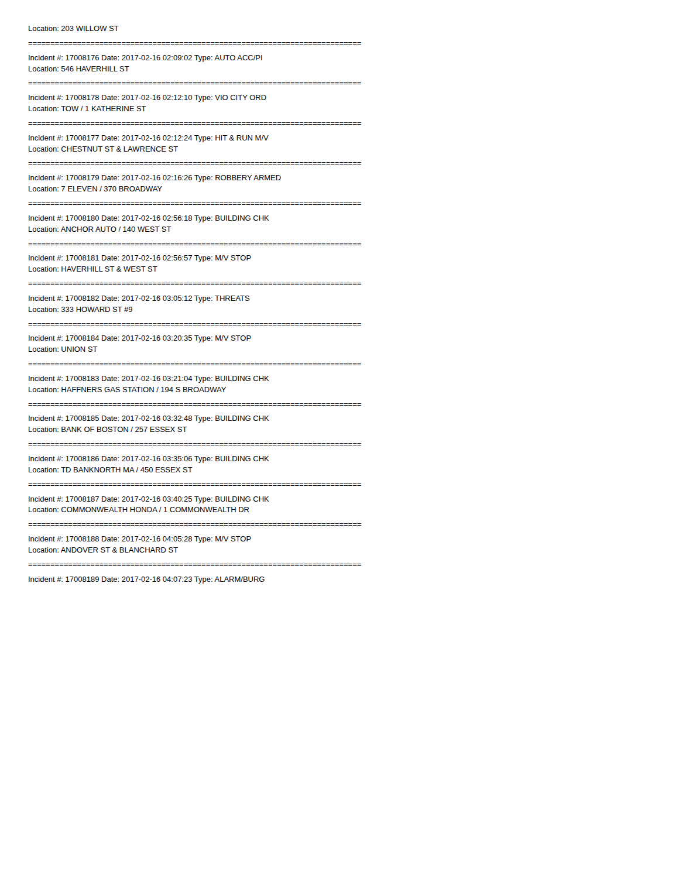Location: 203 WILLOW ST
===========================================================================
Incident #: 17008176 Date: 2017-02-16 02:09:02 Type: AUTO ACC/PI
Location: 546 HAVERHILL ST
===========================================================================
Incident #: 17008178 Date: 2017-02-16 02:12:10 Type: VIO CITY ORD
Location: TOW / 1 KATHERINE ST
===========================================================================
Incident #: 17008177 Date: 2017-02-16 02:12:24 Type: HIT & RUN M/V
Location: CHESTNUT ST & LAWRENCE ST
===========================================================================
Incident #: 17008179 Date: 2017-02-16 02:16:26 Type: ROBBERY ARMED
Location: 7 ELEVEN / 370 BROADWAY
===========================================================================
Incident #: 17008180 Date: 2017-02-16 02:56:18 Type: BUILDING CHK
Location: ANCHOR AUTO / 140 WEST ST
===========================================================================
Incident #: 17008181 Date: 2017-02-16 02:56:57 Type: M/V STOP
Location: HAVERHILL ST & WEST ST
===========================================================================
Incident #: 17008182 Date: 2017-02-16 03:05:12 Type: THREATS
Location: 333 HOWARD ST #9
===========================================================================
Incident #: 17008184 Date: 2017-02-16 03:20:35 Type: M/V STOP
Location: UNION ST
===========================================================================
Incident #: 17008183 Date: 2017-02-16 03:21:04 Type: BUILDING CHK
Location: HAFFNERS GAS STATION / 194 S BROADWAY
===========================================================================
Incident #: 17008185 Date: 2017-02-16 03:32:48 Type: BUILDING CHK
Location: BANK OF BOSTON / 257 ESSEX ST
===========================================================================
Incident #: 17008186 Date: 2017-02-16 03:35:06 Type: BUILDING CHK
Location: TD BANKNORTH MA / 450 ESSEX ST
===========================================================================
Incident #: 17008187 Date: 2017-02-16 03:40:25 Type: BUILDING CHK
Location: COMMONWEALTH HONDA / 1 COMMONWEALTH DR
===========================================================================
Incident #: 17008188 Date: 2017-02-16 04:05:28 Type: M/V STOP
Location: ANDOVER ST & BLANCHARD ST
===========================================================================
Incident #: 17008189 Date: 2017-02-16 04:07:23 Type: ALARM/BURG